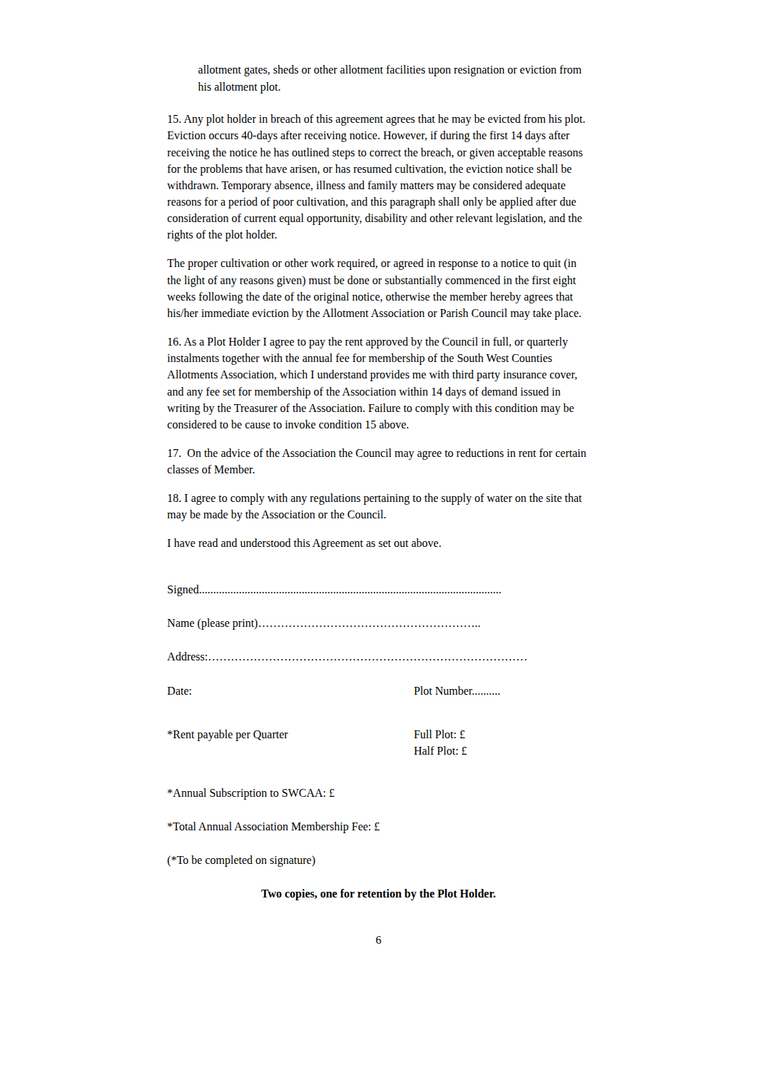allotment gates, sheds or other allotment facilities upon resignation or eviction from his allotment plot.
15. Any plot holder in breach of this agreement agrees that he may be evicted from his plot. Eviction occurs 40-days after receiving notice. However, if during the first 14 days after receiving the notice he has outlined steps to correct the breach, or given acceptable reasons for the problems that have arisen, or has resumed cultivation, the eviction notice shall be withdrawn. Temporary absence, illness and family matters may be considered adequate reasons for a period of poor cultivation, and this paragraph shall only be applied after due consideration of current equal opportunity, disability and other relevant legislation, and the rights of the plot holder.
The proper cultivation or other work required, or agreed in response to a notice to quit (in the light of any reasons given) must be done or substantially commenced in the first eight weeks following the date of the original notice, otherwise the member hereby agrees that his/her immediate eviction by the Allotment Association or Parish Council may take place.
16. As a Plot Holder I agree to pay the rent approved by the Council in full, or quarterly instalments together with the annual fee for membership of the South West Counties Allotments Association, which I understand provides me with third party insurance cover, and any fee set for membership of the Association within 14 days of demand issued in writing by the Treasurer of the Association. Failure to comply with this condition may be considered to be cause to invoke condition 15 above.
17. On the advice of the Association the Council may agree to reductions in rent for certain classes of Member.
18. I agree to comply with any regulations pertaining to the supply of water on the site that may be made by the Association or the Council.
I have read and understood this Agreement as set out above.
Signed..........................................................................................................
Name (please print)…………………………………………………..
Address:…………………………………………………………………………
Date:
Plot Number..........
*Rent payable per Quarter
Full Plot: £
Half Plot: £
*Annual Subscription to SWCAA: £
*Total Annual Association Membership Fee: £
(*To be completed on signature)
Two copies, one for retention by the Plot Holder.
6